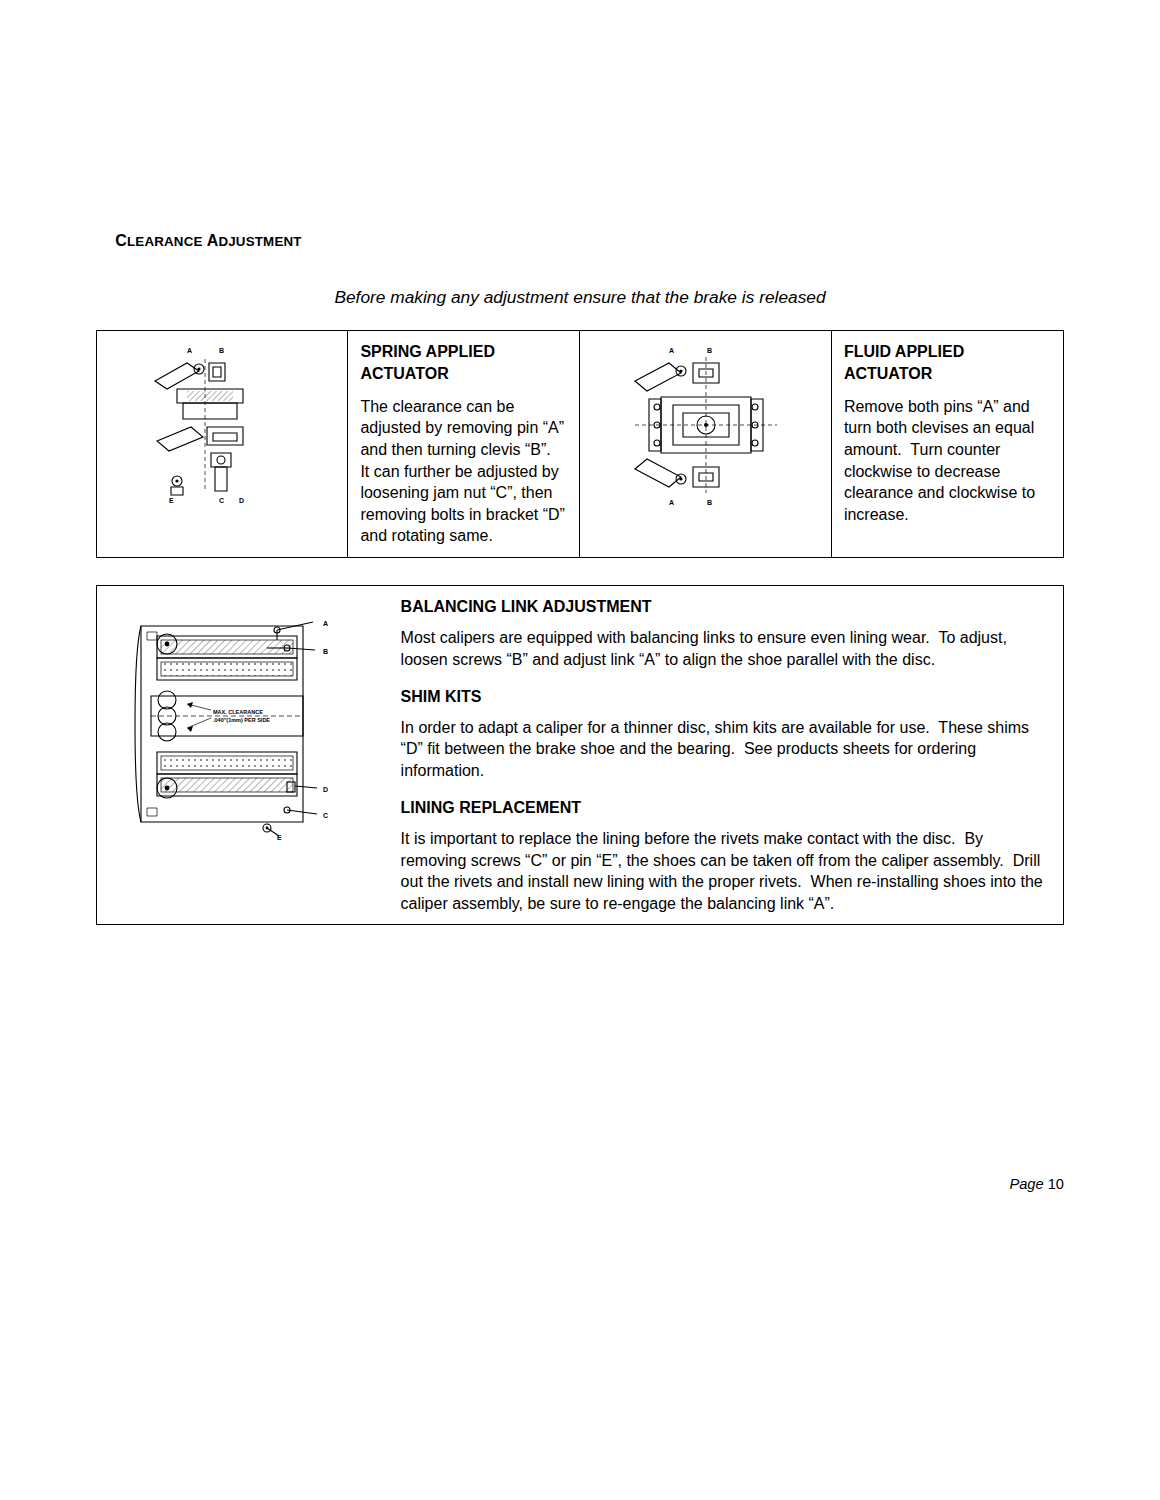CLEARANCE ADJUSTMENT
Before making any adjustment ensure that the brake is released
| A B E C D | SPRING APPLIED ACTUATOR The clearance can be adjusted by removing pin “A” and then turning clevis “B”. It can further be adjusted by loosening jam nut “C”, then removing bolts in bracket “D” and rotating same. | A B A B | FLUID APPLIED ACTUATOR Remove both pins “A” and turn both clevises an equal amount. Turn counter clockwise to decrease clearance and clockwise to increase. |
| A B D C E MAX. CLEARANCE .040"(1mm) PER SIDE | BALANCING LINK ADJUSTMENT Most calipers are equipped with balancing links to ensure even lining wear. To adjust, loosen screws “B” and adjust link “A” to align the shoe parallel with the disc. SHIM KITS In order to adapt a caliper for a thinner disc, shim kits are available for use. These shims “D” fit between the brake shoe and the bearing. See products sheets for ordering information. LINING REPLACEMENT It is important to replace the lining before the rivets make contact with the disc. By removing screws “C” or pin “E”, the shoes can be taken off from the caliper assembly. Drill out the rivets and install new lining with the proper rivets. When re-installing shoes into the caliper assembly, be sure to re-engage the balancing link “A”. |
Page 10